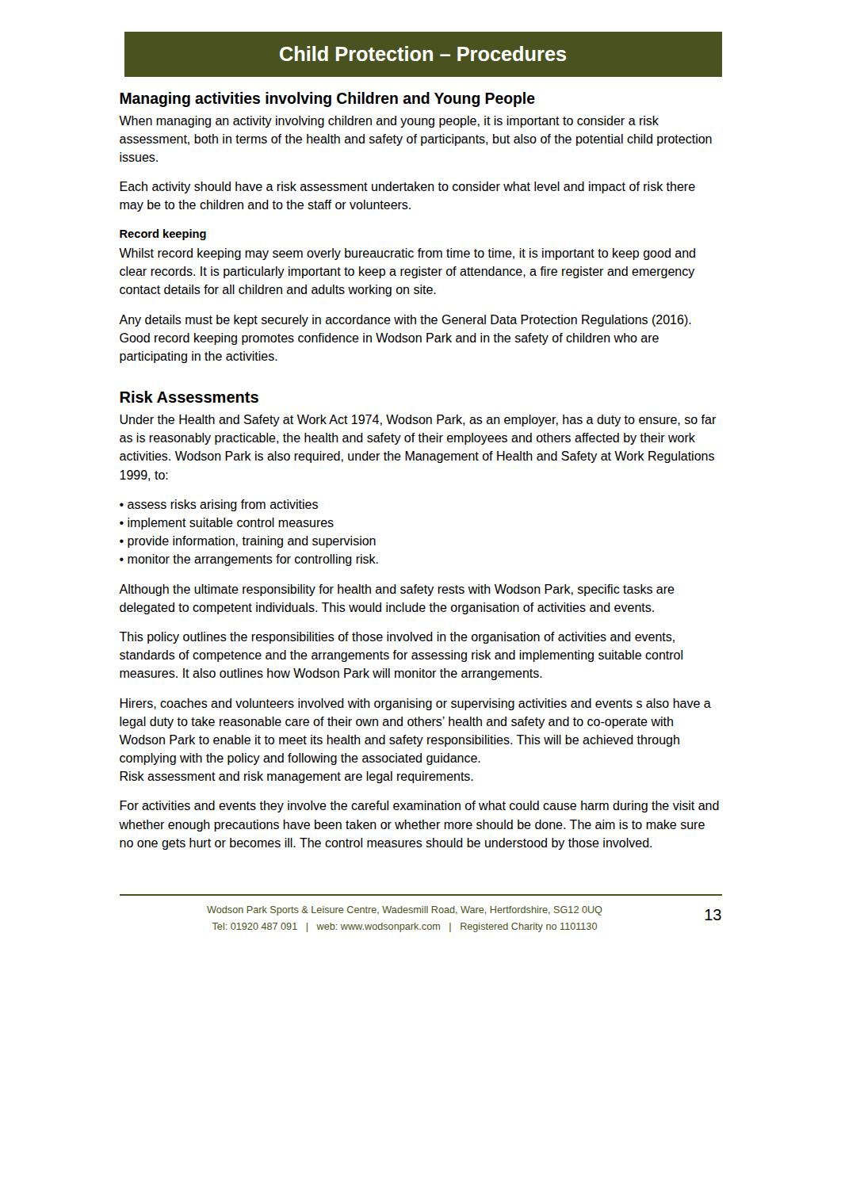Child Protection – Procedures
Managing activities involving Children and Young People
When managing an activity involving children and young people, it is important to consider a risk assessment, both in terms of the health and safety of participants, but also of the potential child protection issues.
Each activity should have a risk assessment undertaken to consider what level and impact of risk there may be to the children and to the staff or volunteers.
Record keeping
Whilst record keeping may seem overly bureaucratic from time to time, it is important to keep good and clear records. It is particularly important to keep a register of attendance, a fire register and emergency contact details for all children and adults working on site.
Any details must be kept securely in accordance with the General Data Protection Regulations (2016). Good record keeping promotes confidence in Wodson Park and in the safety of children who are participating in the activities.
Risk Assessments
Under the Health and Safety at Work Act 1974, Wodson Park, as an employer, has a duty to ensure, so far as is reasonably practicable, the health and safety of their employees and others affected by their work activities. Wodson Park is also required, under the Management of Health and Safety at Work Regulations 1999, to:
• assess risks arising from activities
• implement suitable control measures
• provide information, training and supervision
• monitor the arrangements for controlling risk.
Although the ultimate responsibility for health and safety rests with Wodson Park, specific tasks are delegated to competent individuals. This would include the organisation of activities and events.
This policy outlines the responsibilities of those involved in the organisation of activities and events, standards of competence and the arrangements for assessing risk and implementing suitable control measures. It also outlines how Wodson Park will monitor the arrangements.
Hirers, coaches and volunteers involved with organising or supervising activities and events s also have a legal duty to take reasonable care of their own and others’ health and safety and to co-operate with Wodson Park to enable it to meet its health and safety responsibilities. This will be achieved through complying with the policy and following the associated guidance.
Risk assessment and risk management are legal requirements.
For activities and events they involve the careful examination of what could cause harm during the visit and whether enough precautions have been taken or whether more should be done. The aim is to make sure no one gets hurt or becomes ill. The control measures should be understood by those involved.
Wodson Park Sports & Leisure Centre, Wadesmill Road, Ware, Hertfordshire, SG12 0UQ
Tel: 01920 487 091 | web: www.wodsonpark.com | Registered Charity no 1101130
13